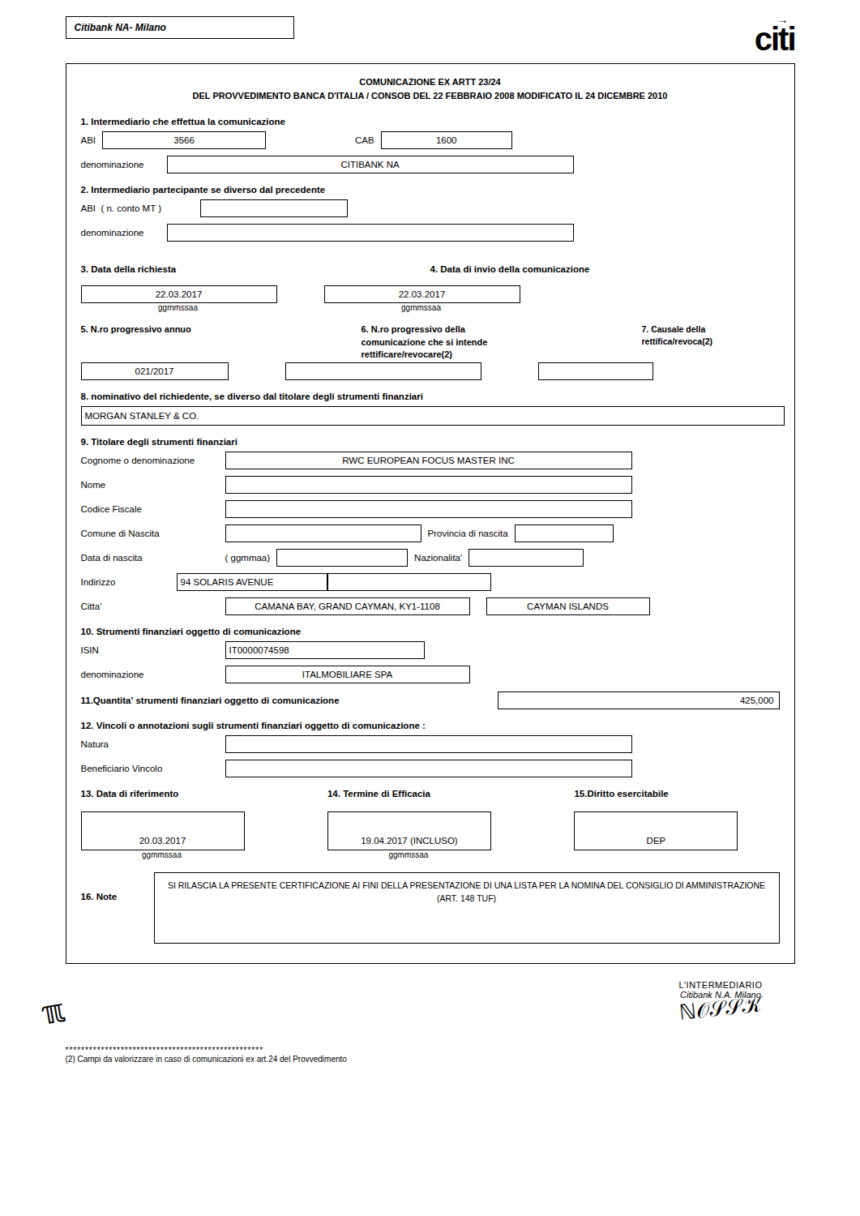Citibank NA- Milano
→ citi
COMUNICAZIONE EX ARTT 23/24
DEL PROVVEDIMENTO BANCA D'ITALIA / CONSOB DEL 22 FEBBRAIO 2008 MODIFICATO IL 24 DICEMBRE 2010
1. Intermediario che effettua la comunicazione
ABI
3566
CAB
1600
denominazione
CITIBANK NA
2. Intermediario partecipante se diverso dal precedente
ABI ( n. conto MT )
denominazione
3. Data della richiesta
4. Data di invio della comunicazione
22.03.2017
ggmmssaa
22.03.2017
ggmmssaa
5. N.ro progressivo annuo
6. N.ro progressivo della
comunicazione che si intende
rettificare/revocare(2)
7. Causale della
rettifica/revoca(2)
021/2017
8. nominativo del richiedente, se diverso dal titolare degli strumenti finanziari
MORGAN STANLEY & CO.
9. Titolare degli strumenti finanziari
Cognome o denominazione
RWC EUROPEAN FOCUS MASTER INC
Nome
Codice Fiscale
Comune di Nascita
Provincia di nascita
Data di nascita ( ggmmaa)
Nazionalita'
Indirizzo
94 SOLARIS AVENUE
Citta'
CAMANA BAY, GRAND CAYMAN, KY1-1108
CAYMAN ISLANDS
10. Strumenti finanziari oggetto di comunicazione
ISIN
IT0000074598
denominazione
ITALMOBILIARE SPA
11.Quantita' strumenti finanziari oggetto di comunicazione
425,000
12. Vincoli o annotazioni sugli strumenti finanziari oggetto di comunicazione :
Natura
Beneficiario Vincolo
13. Data di riferimento
14. Termine di Efficacia
15.Diritto esercitabile
20.03.2017
ggmmssaa
19.04.2017 (INCLUSO)
ggmmssaa
DEP
16. Note
SI RILASCIA LA PRESENTE CERTIFICAZIONE AI FINI DELLA PRESENTAZIONE DI UNA LISTA PER LA NOMINA DEL CONSIGLIO DI AMMINISTRAZIONE (ART. 148 TUF)
L'INTERMEDIARIO
Citibank N.A. Milano
ℕ𝒪𝒮𝒮𝒦
ℼ
**************************************************
(2) Campi da valorizzare in caso di comunicazioni ex art.24 del Provvedimento